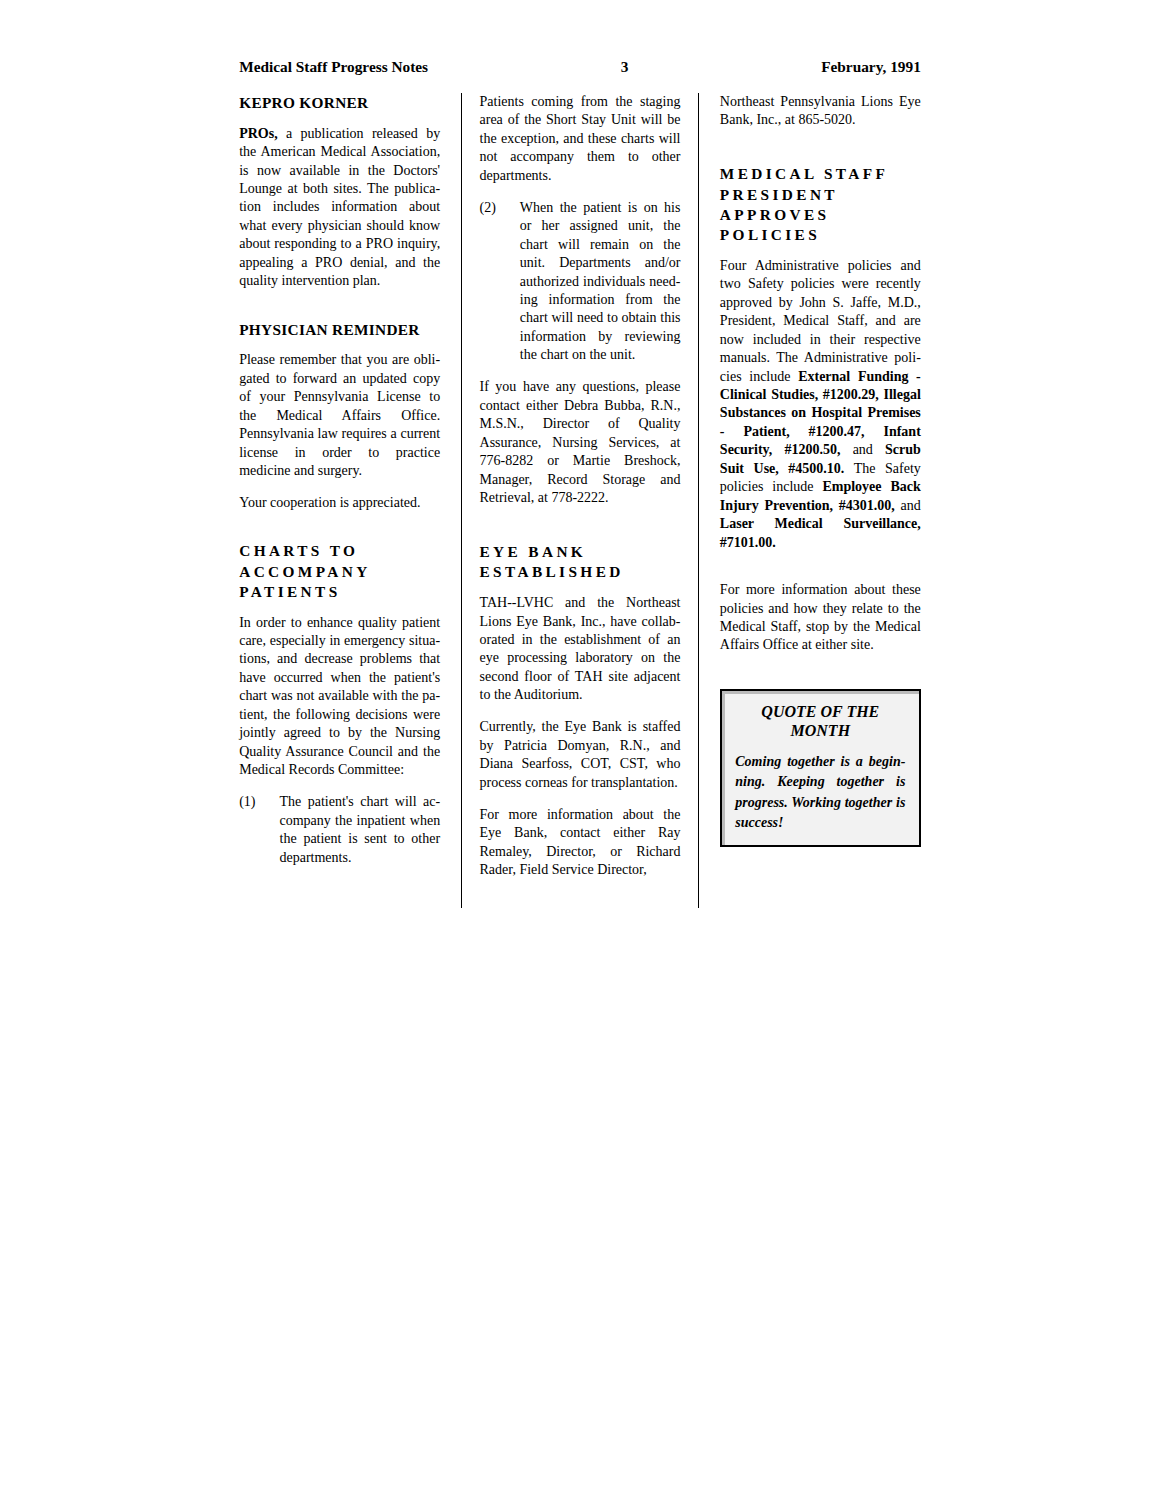Medical Staff Progress Notes
3
February, 1991
KEPRO KORNER
PROs, a publication released by the American Medical Association, is now available in the Doctors' Lounge at both sites. The publication includes information about what every physician should know about responding to a PRO inquiry, appealing a PRO denial, and the quality intervention plan.
PHYSICIAN REMINDER
Please remember that you are obligated to forward an updated copy of your Pennsylvania License to the Medical Affairs Office. Pennsylvania law requires a current license in order to practice medicine and surgery.
Your cooperation is appreciated.
CHARTS TO ACCOMPANY PATIENTS
In order to enhance quality patient care, especially in emergency situations, and decrease problems that have occurred when the patient's chart was not available with the patient, the following decisions were jointly agreed to by the Nursing Quality Assurance Council and the Medical Records Committee:
(1)
The patient's chart will accompany the inpatient when the patient is sent to other departments.
Patients coming from the staging area of the Short Stay Unit will be the exception, and these charts will not accompany them to other departments.
(2)
When the patient is on his or her assigned unit, the chart will remain on the unit. Departments and/or authorized individuals needing information from the chart will need to obtain this information by reviewing the chart on the unit.
If you have any questions, please contact either Debra Bubba, R.N., M.S.N., Director of Quality Assurance, Nursing Services, at 776-8282 or Martie Breshock, Manager, Record Storage and Retrieval, at 778-2222.
EYE BANK ESTABLISHED
TAH--LVHC and the Northeast Lions Eye Bank, Inc., have collaborated in the establishment of an eye processing laboratory on the second floor of TAH site adjacent to the Auditorium.
Currently, the Eye Bank is staffed by Patricia Domyan, R.N., and Diana Searfoss, COT, CST, who process corneas for transplantation.
For more information about the Eye Bank, contact either Ray Remaley, Director, or Richard Rader, Field Service Director,
Northeast Pennsylvania Lions Eye Bank, Inc., at 865-5020.
MEDICAL STAFF PRESIDENT APPROVES POLICIES
Four Administrative policies and two Safety policies were recently approved by John S. Jaffe, M.D., President, Medical Staff, and are now included in their respective manuals. The Administrative policies include External Funding - Clinical Studies, #1200.29, Illegal Substances on Hospital Premises - Patient, #1200.47, Infant Security, #1200.50, and Scrub Suit Use, #4500.10. The Safety policies include Employee Back Injury Prevention, #4301.00, and Laser Medical Surveillance, #7101.00.
For more information about these policies and how they relate to the Medical Staff, stop by the Medical Affairs Office at either site.
QUOTE OF THE
MONTH
Coming together is a beginning. Keeping together is progress. Working together is success!